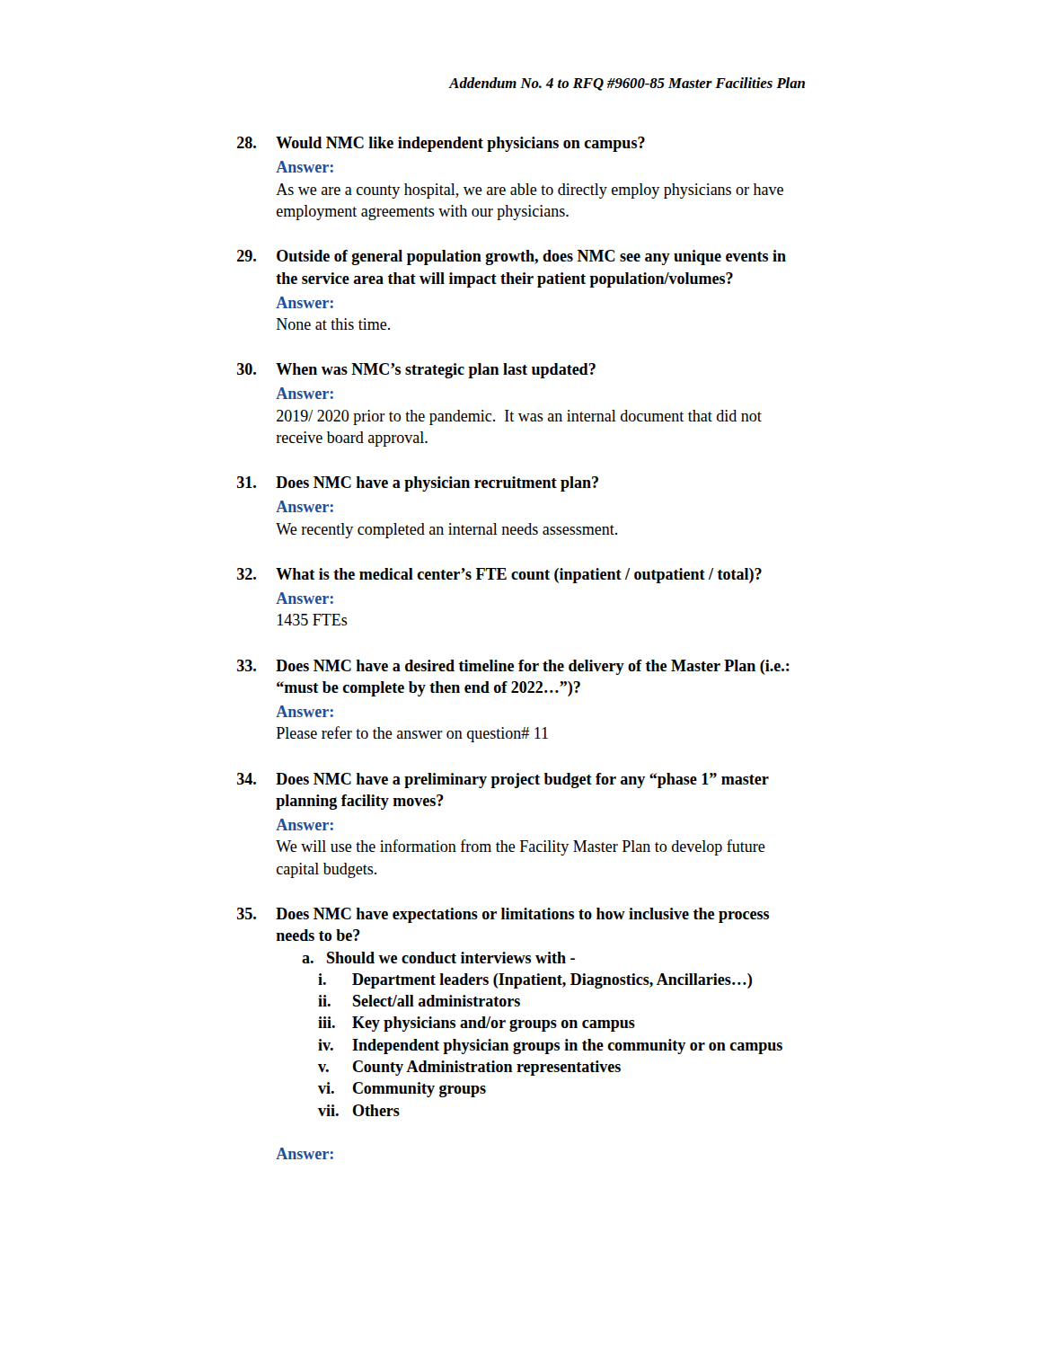Addendum No. 4 to RFQ #9600-85 Master Facilities Plan
28. Would NMC like independent physicians on campus?
Answer: As we are a county hospital, we are able to directly employ physicians or have employment agreements with our physicians.
29. Outside of general population growth, does NMC see any unique events in the service area that will impact their patient population/volumes?
Answer: None at this time.
30. When was NMC’s strategic plan last updated?
Answer: 2019/ 2020 prior to the pandemic. It was an internal document that did not receive board approval.
31. Does NMC have a physician recruitment plan?
Answer: We recently completed an internal needs assessment.
32. What is the medical center’s FTE count (inpatient / outpatient / total)?
Answer: 1435 FTEs
33. Does NMC have a desired timeline for the delivery of the Master Plan (i.e.: “must be complete by then end of 2022…”)?
Answer: Please refer to the answer on question# 11
34. Does NMC have a preliminary project budget for any “phase 1” master planning facility moves?
Answer: We will use the information from the Facility Master Plan to develop future capital budgets.
35. Does NMC have expectations or limitations to how inclusive the process needs to be?
a. Should we conduct interviews with -
i. Department leaders (Inpatient, Diagnostics, Ancillaries…)
ii. Select/all administrators
iii. Key physicians and/or groups on campus
iv. Independent physician groups in the community or on campus
v. County Administration representatives
vi. Community groups
vii. Others
Answer: